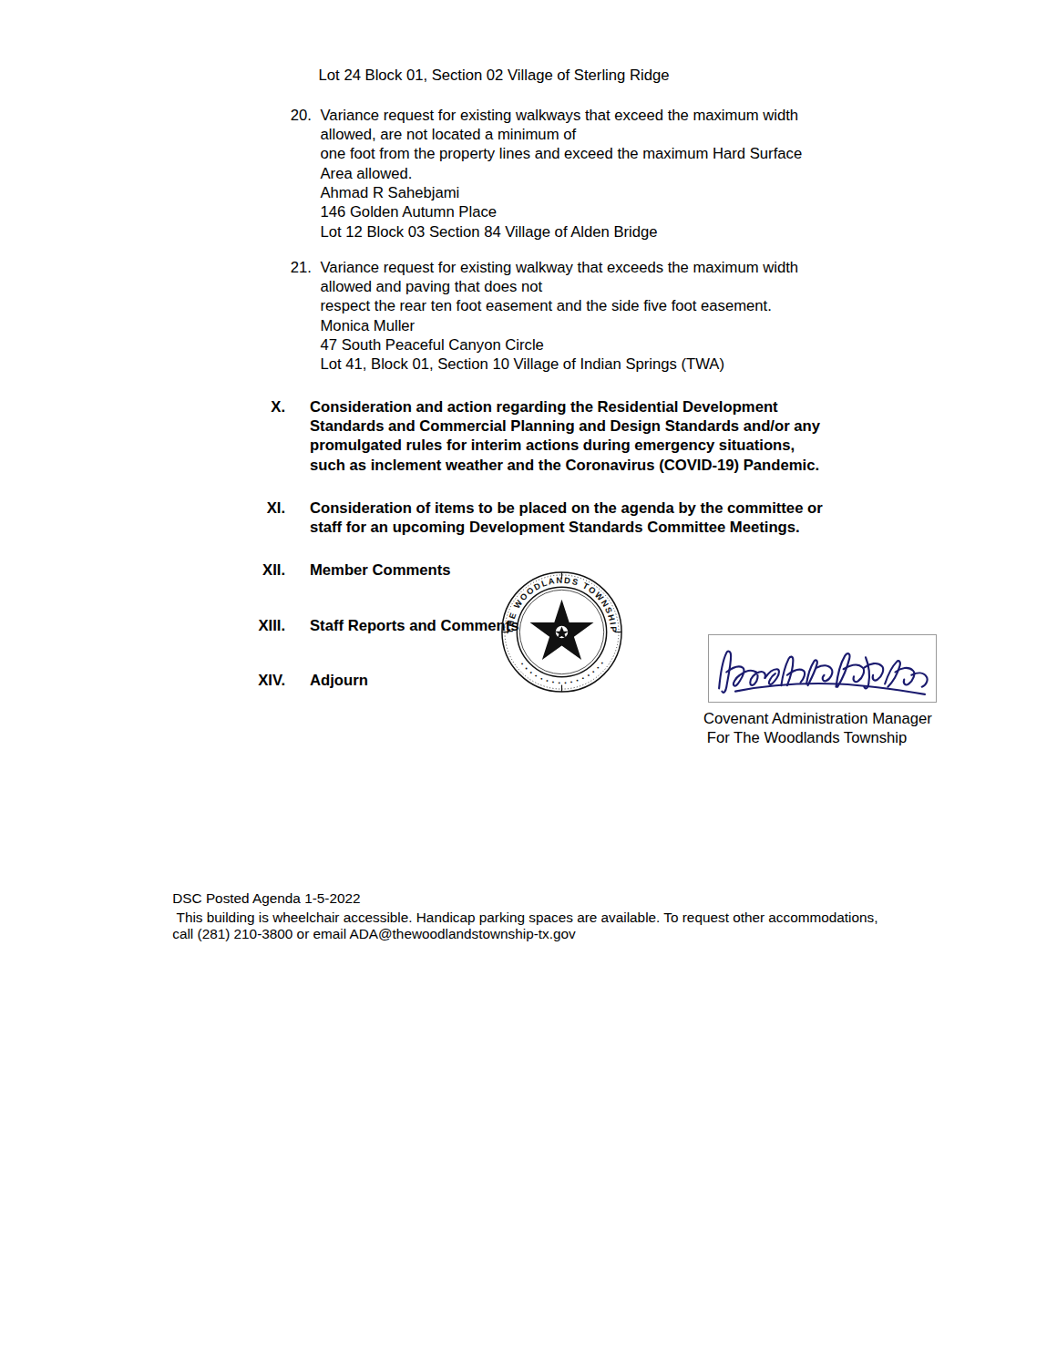Lot 24 Block 01, Section 02 Village of Sterling Ridge
20. Variance request for existing walkways that exceed the maximum width allowed, are not located a minimum of one foot from the property lines and exceed the maximum Hard Surface Area allowed. Ahmad R Sahebjami 146 Golden Autumn Place Lot 12 Block 03 Section 84 Village of Alden Bridge
21. Variance request for existing walkway that exceeds the maximum width allowed and paving that does not respect the rear ten foot easement and the side five foot easement. Monica Muller 47 South Peaceful Canyon Circle Lot 41, Block 01, Section 10 Village of Indian Springs (TWA)
X.
Consideration and action regarding the Residential Development Standards and Commercial Planning and Design Standards and/or any promulgated rules for interim actions during emergency situations, such as inclement weather and the Coronavirus (COVID-19) Pandemic.
XI.
Consideration of items to be placed on the agenda by the committee or staff for an upcoming Development Standards Committee Meetings.
XII.
Member Comments
XIII.
Staff Reports and Comments
XIV.
Adjourn
THE WOODLANDS TOWNSHIP • • • • • • • • • • • • • • • •
Covenant Administration Manager
For The Woodlands Township
DSC Posted Agenda 1-5-2022
This building is wheelchair accessible. Handicap parking spaces are available. To request other accommodations, call (281) 210-3800 or email ADA@thewoodlandstownship-tx.gov